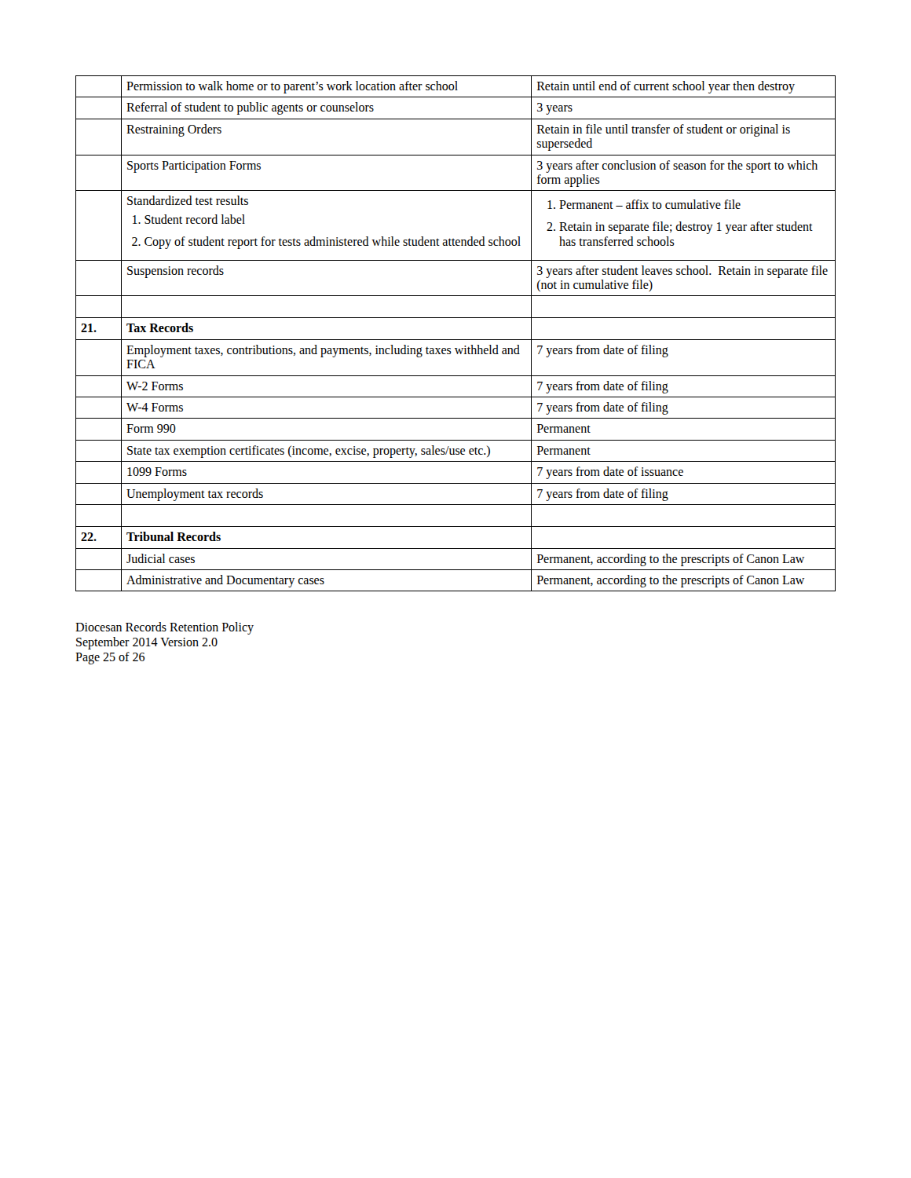| | Permission to walk home or to parent’s work location after school | Retain until end of current school year then destroy |
| | Referral of student to public agents or counselors | 3 years |
| | Restraining Orders | Retain in file until transfer of student or original is superseded |
| | Sports Participation Forms | 3 years after conclusion of season for the sport to which form applies |
| | Standardized test results Student record label Copy of student report for tests administered while student attended school | Permanent – affix to cumulative file Retain in separate file; destroy 1 year after student has transferred schools |
| | Suspension records | 3 years after student leaves school. Retain in separate file (not in cumulative file) |
| 21. | Tax Records | |
| | Employment taxes, contributions, and payments, including taxes withheld and FICA | 7 years from date of filing |
| | W-2 Forms | 7 years from date of filing |
| | W-4 Forms | 7 years from date of filing |
| | Form 990 | Permanent |
| | State tax exemption certificates (income, excise, property, sales/use etc.) | Permanent |
| | 1099 Forms | 7 years from date of issuance |
| | Unemployment tax records | 7 years from date of filing |
| 22. | Tribunal Records | |
| | Judicial cases | Permanent, according to the prescripts of Canon Law |
| | Administrative and Documentary cases | Permanent, according to the prescripts of Canon Law |
Diocesan Records Retention Policy
September 2014 Version 2.0
Page 25 of 26